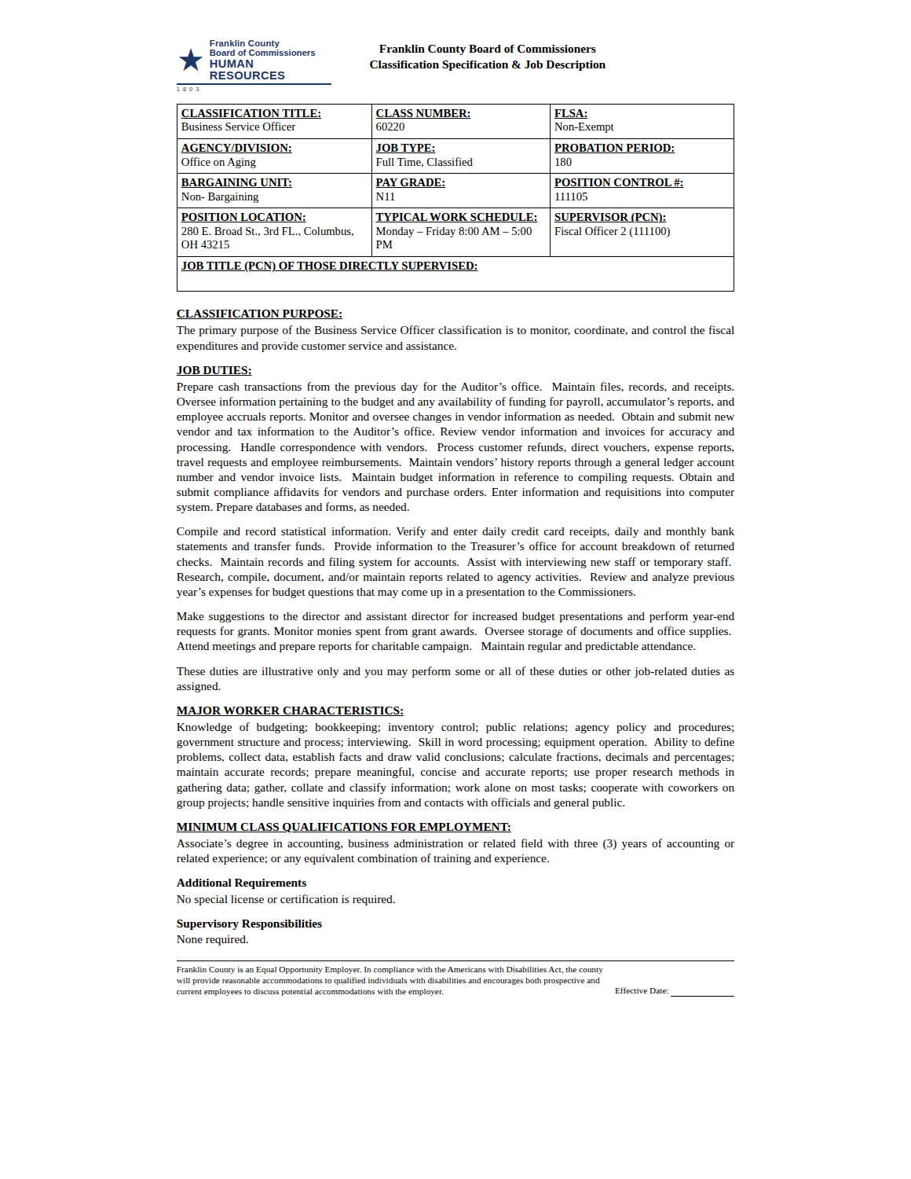★
Franklin County
Board of Commissioners
HUMAN RESOURCES
1 8 0 3
Franklin County Board of Commissioners
Classification Specification & Job Description
| CLASSIFICATION TITLE: Business Service Officer | CLASS NUMBER: 60220 | FLSA: Non-Exempt |
| AGENCY/DIVISION: Office on Aging | JOB TYPE: Full Time, Classified | PROBATION PERIOD: 180 |
| BARGAINING UNIT: Non- Bargaining | PAY GRADE: N11 | POSITION CONTROL #: 111105 |
| POSITION LOCATION: 280 E. Broad St., 3rd FL., Columbus, OH 43215 | TYPICAL WORK SCHEDULE: Monday – Friday 8:00 AM – 5:00 PM | SUPERVISOR (PCN): Fiscal Officer 2 (111100) |
| JOB TITLE (PCN) OF THOSE DIRECTLY SUPERVISED: |
CLASSIFICATION PURPOSE:
The primary purpose of the Business Service Officer classification is to monitor, coordinate, and control the fiscal expenditures and provide customer service and assistance.
JOB DUTIES:
Prepare cash transactions from the previous day for the Auditor’s office. Maintain files, records, and receipts. Oversee information pertaining to the budget and any availability of funding for payroll, accumulator’s reports, and employee accruals reports. Monitor and oversee changes in vendor information as needed. Obtain and submit new vendor and tax information to the Auditor’s office. Review vendor information and invoices for accuracy and processing. Handle correspondence with vendors. Process customer refunds, direct vouchers, expense reports, travel requests and employee reimbursements. Maintain vendors’ history reports through a general ledger account number and vendor invoice lists. Maintain budget information in reference to compiling requests. Obtain and submit compliance affidavits for vendors and purchase orders. Enter information and requisitions into computer system. Prepare databases and forms, as needed.
Compile and record statistical information. Verify and enter daily credit card receipts, daily and monthly bank statements and transfer funds. Provide information to the Treasurer’s office for account breakdown of returned checks. Maintain records and filing system for accounts. Assist with interviewing new staff or temporary staff. Research, compile, document, and/or maintain reports related to agency activities. Review and analyze previous year’s expenses for budget questions that may come up in a presentation to the Commissioners.
Make suggestions to the director and assistant director for increased budget presentations and perform year-end requests for grants. Monitor monies spent from grant awards. Oversee storage of documents and office supplies. Attend meetings and prepare reports for charitable campaign. Maintain regular and predictable attendance.
These duties are illustrative only and you may perform some or all of these duties or other job-related duties as assigned.
MAJOR WORKER CHARACTERISTICS:
Knowledge of budgeting; bookkeeping; inventory control; public relations; agency policy and procedures; government structure and process; interviewing. Skill in word processing; equipment operation. Ability to define problems, collect data, establish facts and draw valid conclusions; calculate fractions, decimals and percentages; maintain accurate records; prepare meaningful, concise and accurate reports; use proper research methods in gathering data; gather, collate and classify information; work alone on most tasks; cooperate with coworkers on group projects; handle sensitive inquiries from and contacts with officials and general public.
MINIMUM CLASS QUALIFICATIONS FOR EMPLOYMENT:
Associate’s degree in accounting, business administration or related field with three (3) years of accounting or related experience; or any equivalent combination of training and experience.
Additional Requirements
No special license or certification is required.
Supervisory Responsibilities
None required.
Franklin County is an Equal Opportunity Employer. In compliance with the Americans with Disabilities Act, the county will provide reasonable accommodations to qualified individuals with disabilities and encourages both prospective and current employees to discuss potential accommodations with the employer.
Effective Date: